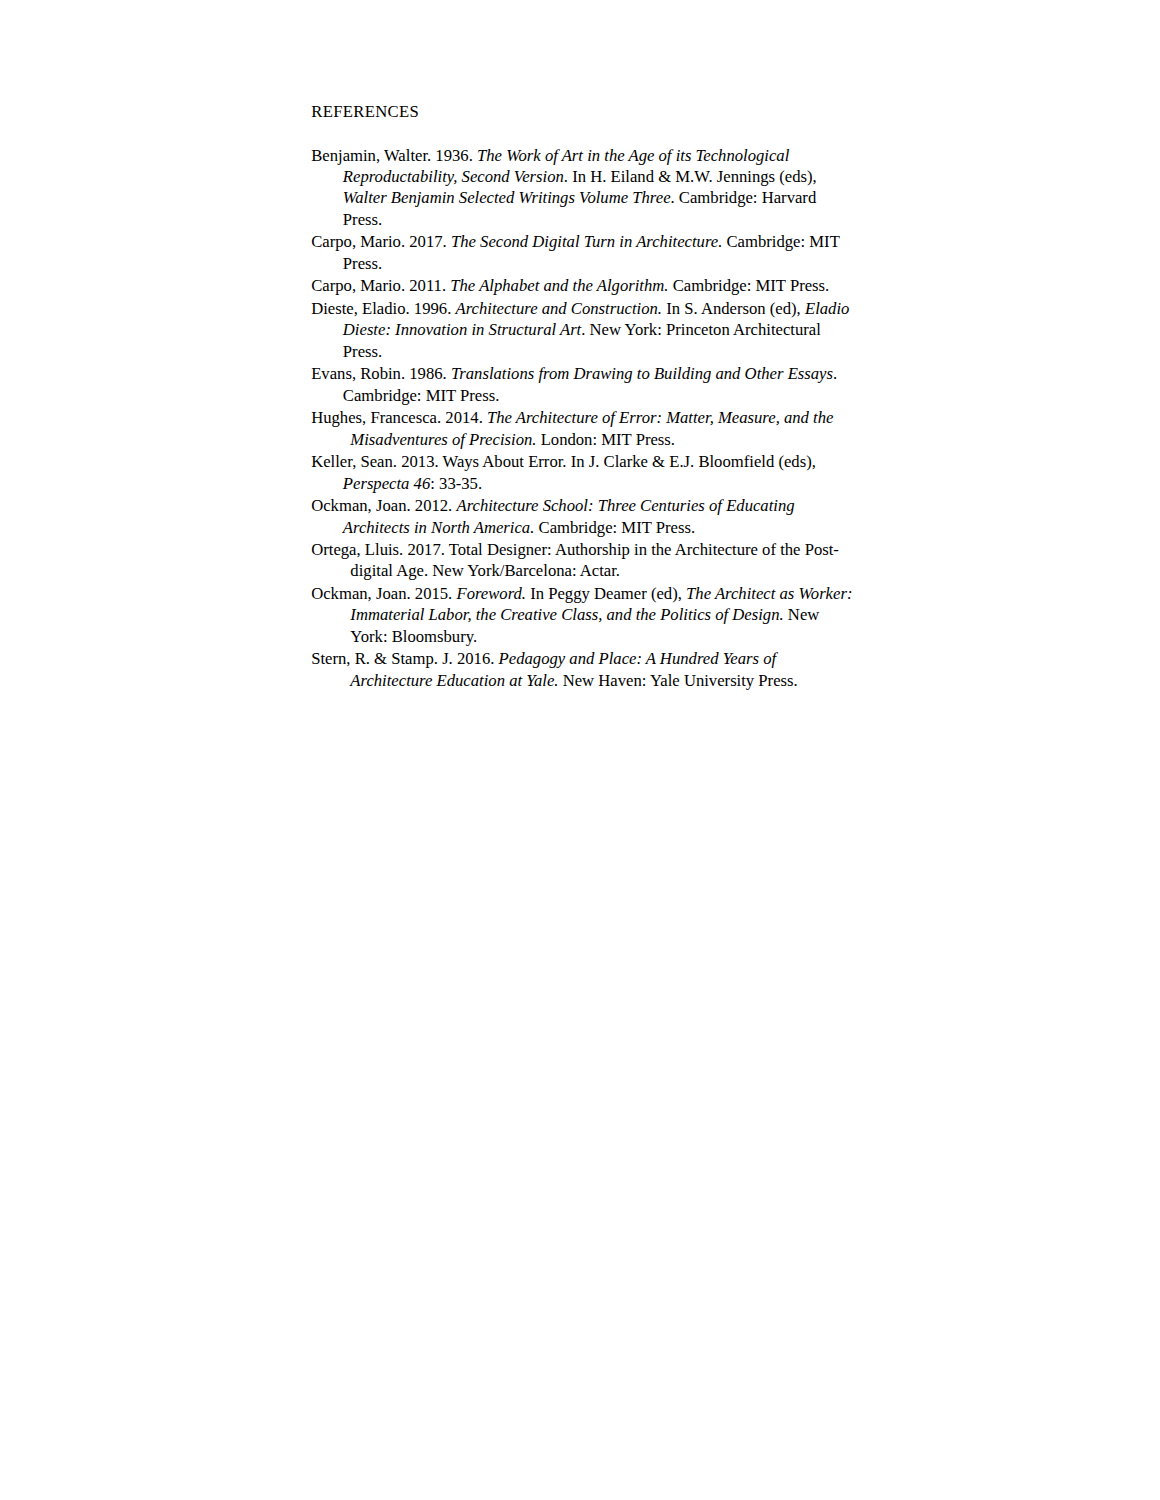REFERENCES
Benjamin, Walter. 1936. The Work of Art in the Age of its Technological Reproductability, Second Version. In H. Eiland & M.W. Jennings (eds), Walter Benjamin Selected Writings Volume Three. Cambridge: Harvard Press.
Carpo, Mario. 2017. The Second Digital Turn in Architecture. Cambridge: MIT Press.
Carpo, Mario. 2011. The Alphabet and the Algorithm. Cambridge: MIT Press.
Dieste, Eladio. 1996. Architecture and Construction. In S. Anderson (ed), Eladio Dieste: Innovation in Structural Art. New York: Princeton Architectural Press.
Evans, Robin. 1986. Translations from Drawing to Building and Other Essays. Cambridge: MIT Press.
Hughes, Francesca. 2014. The Architecture of Error: Matter, Measure, and the Misadventures of Precision. London: MIT Press.
Keller, Sean. 2013. Ways About Error. In J. Clarke & E.J. Bloomfield (eds), Perspecta 46: 33-35.
Ockman, Joan. 2012. Architecture School: Three Centuries of Educating Architects in North America. Cambridge: MIT Press.
Ortega, Lluis. 2017. Total Designer: Authorship in the Architecture of the Post-digital Age. New York/Barcelona: Actar.
Ockman, Joan. 2015. Foreword. In Peggy Deamer (ed), The Architect as Worker: Immaterial Labor, the Creative Class, and the Politics of Design. New York: Bloomsbury.
Stern, R. & Stamp. J. 2016. Pedagogy and Place: A Hundred Years of Architecture Education at Yale. New Haven: Yale University Press.